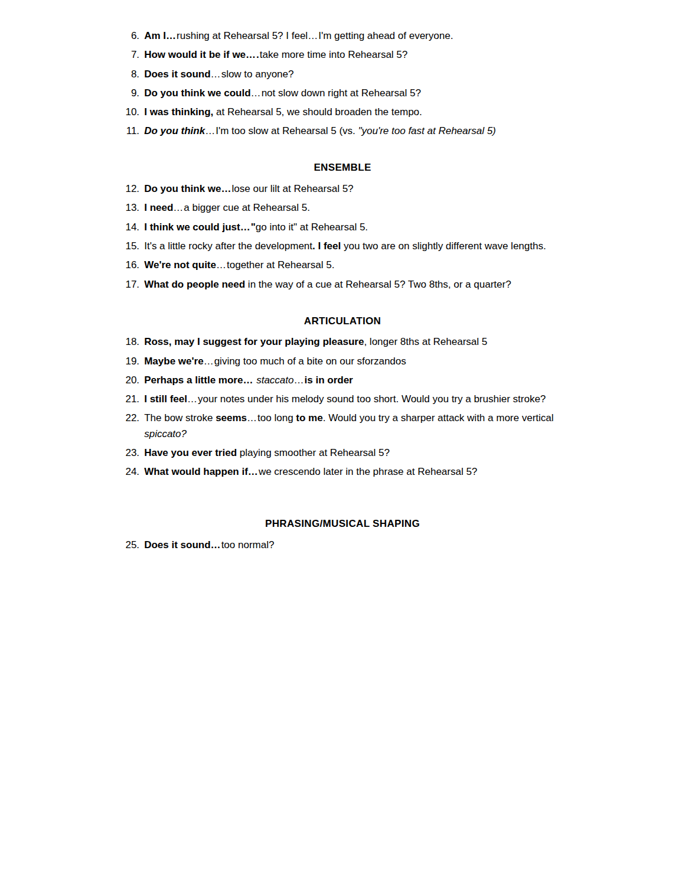Am I…rushing at Rehearsal 5? I feel…I'm getting ahead of everyone.
How would it be if we…. take more time into Rehearsal 5?
Does it sound…slow to anyone?
Do you think we could…not slow down right at Rehearsal 5?
I was thinking, at Rehearsal 5, we should broaden the tempo.
Do you think…I'm too slow at Rehearsal 5 (vs. "you're too fast at Rehearsal 5)
ENSEMBLE
Do you think we…lose our lilt at Rehearsal 5?
I need…a bigger cue at Rehearsal 5.
I think we could just…"go into it" at Rehearsal 5.
It's a little rocky after the development. I feel you two are on slightly different wave lengths.
We're not quite…together at Rehearsal 5.
What do people need in the way of a cue at Rehearsal 5? Two 8ths, or a quarter?
ARTICULATION
Ross, may I suggest for your playing pleasure, longer 8ths at Rehearsal 5
Maybe we're…giving too much of a bite on our sforzandos
Perhaps a little more… staccato…is in order
I still feel…your notes under his melody sound too short. Would you try a brushier stroke?
The bow stroke seems…too long to me. Would you try a sharper attack with a more vertical spiccato?
Have you ever tried playing smoother at Rehearsal 5?
What would happen if…we crescendo later in the phrase at Rehearsal 5?
PHRASING/MUSICAL SHAPING
Does it sound…too normal?